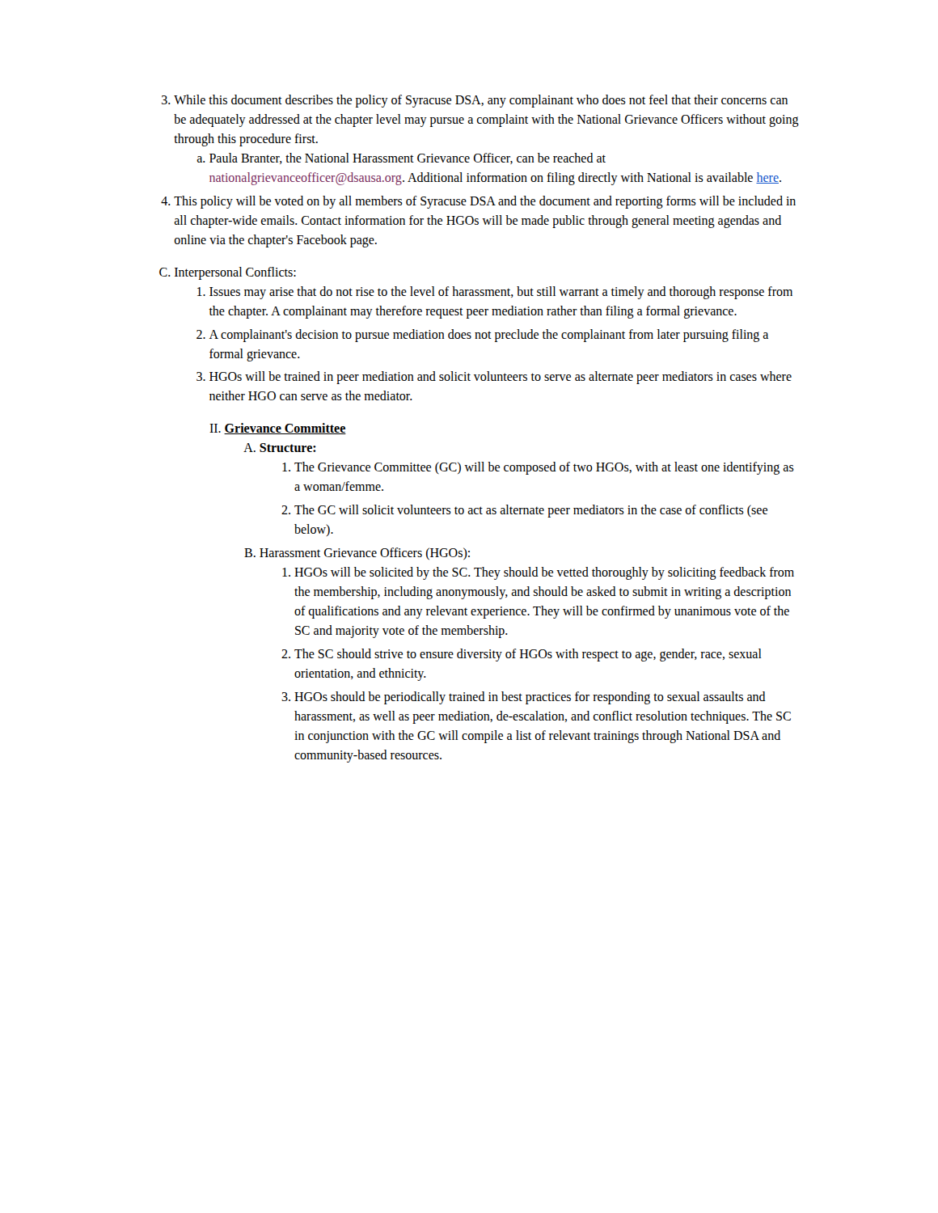While this document describes the policy of Syracuse DSA, any complainant who does not feel that their concerns can be adequately addressed at the chapter level may pursue a complaint with the National Grievance Officers without going through this procedure first.
Paula Branter, the National Harassment Grievance Officer, can be reached at nationalgrievanceofficer@dsausa.org. Additional information on filing directly with National is available here.
This policy will be voted on by all members of Syracuse DSA and the document and reporting forms will be included in all chapter-wide emails. Contact information for the HGOs will be made public through general meeting agendas and online via the chapter's Facebook page.
Interpersonal Conflicts:
Issues may arise that do not rise to the level of harassment, but still warrant a timely and thorough response from the chapter. A complainant may therefore request peer mediation rather than filing a formal grievance.
A complainant's decision to pursue mediation does not preclude the complainant from later pursuing filing a formal grievance.
HGOs will be trained in peer mediation and solicit volunteers to serve as alternate peer mediators in cases where neither HGO can serve as the mediator.
Grievance Committee
Structure:
The Grievance Committee (GC) will be composed of two HGOs, with at least one identifying as a woman/femme.
The GC will solicit volunteers to act as alternate peer mediators in the case of conflicts (see below).
Harassment Grievance Officers (HGOs):
HGOs will be solicited by the SC. They should be vetted thoroughly by soliciting feedback from the membership, including anonymously, and should be asked to submit in writing a description of qualifications and any relevant experience. They will be confirmed by unanimous vote of the SC and majority vote of the membership.
The SC should strive to ensure diversity of HGOs with respect to age, gender, race, sexual orientation, and ethnicity.
HGOs should be periodically trained in best practices for responding to sexual assaults and harassment, as well as peer mediation, de-escalation, and conflict resolution techniques. The SC in conjunction with the GC will compile a list of relevant trainings through National DSA and community-based resources.